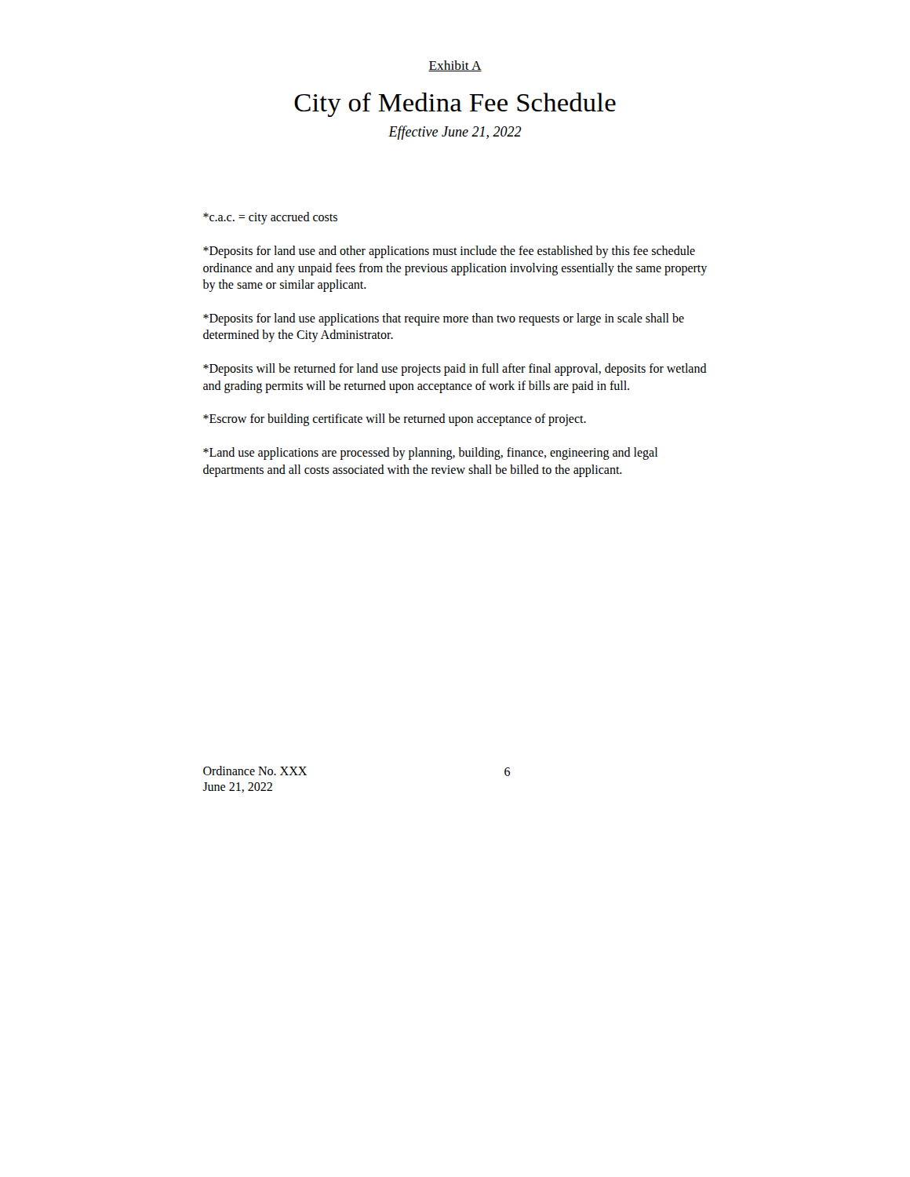Exhibit A
City of Medina Fee Schedule
Effective June 21, 2022
*c.a.c. = city accrued costs
*Deposits for land use and other applications must include the fee established by this fee schedule ordinance and any unpaid fees from the previous application involving essentially the same property by the same or similar applicant.
*Deposits for land use applications that require more than two requests or large in scale shall be determined by the City Administrator.
*Deposits will be returned for land use projects paid in full after final approval, deposits for wetland and grading permits will be returned upon acceptance of work if bills are paid in full.
*Escrow for building certificate will be returned upon acceptance of project.
*Land use applications are processed by planning, building, finance, engineering and legal departments and all costs associated with the review shall be billed to the applicant.
Ordinance No. XXX
June 21, 2022
6